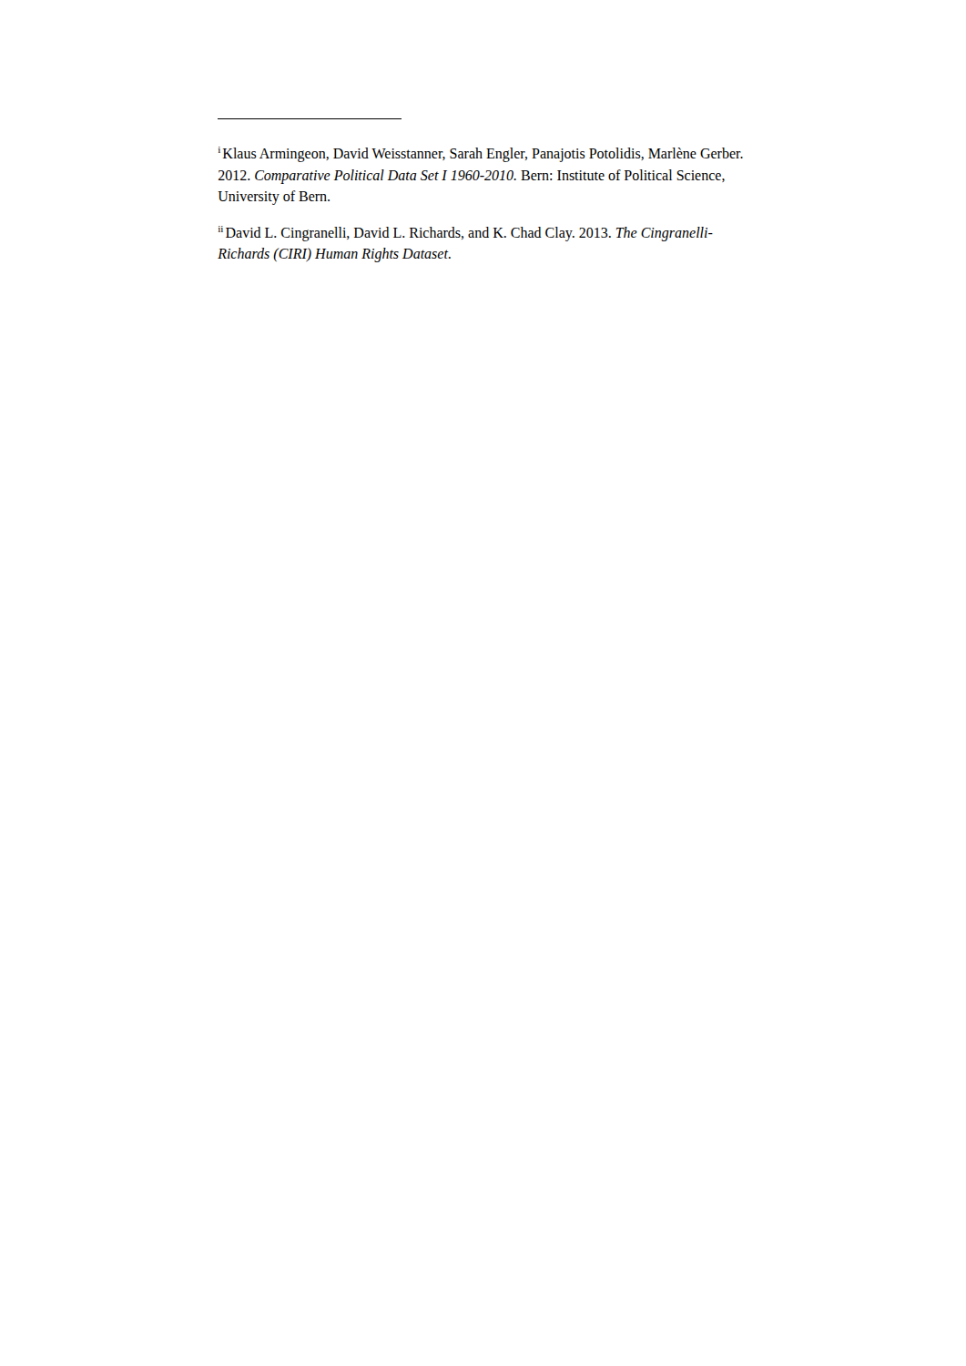i Klaus Armingeon, David Weisstanner, Sarah Engler, Panajotis Potolidis, Marlène Gerber. 2012. Comparative Political Data Set I 1960-2010. Bern: Institute of Political Science, University of Bern.
ii David L. Cingranelli, David L. Richards, and K. Chad Clay. 2013. The Cingranelli-Richards (CIRI) Human Rights Dataset.